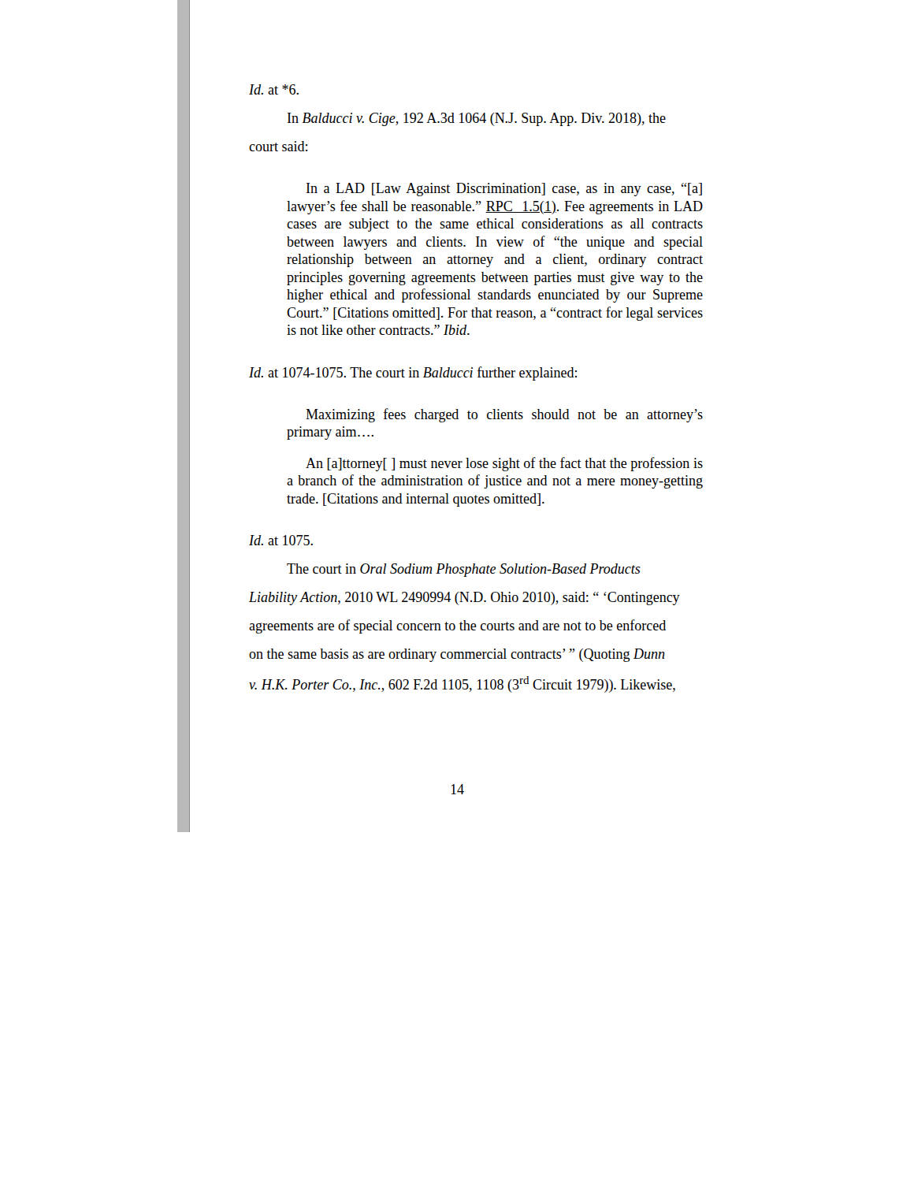Id. at *6.
In Balducci v. Cige, 192 A.3d 1064 (N.J. Sup. App. Div. 2018), the
court said:
In a LAD [Law Against Discrimination] case, as in any case, “[a] lawyer’s fee shall be reasonable.” RPC 1.5(1). Fee agreements in LAD cases are subject to the same ethical considerations as all contracts between lawyers and clients. In view of “the unique and special relationship between an attorney and a client, ordinary contract principles governing agreements between parties must give way to the higher ethical and professional standards enunciated by our Supreme Court.” [Citations omitted]. For that reason, a “contract for legal services is not like other contracts.” Ibid.
Id. at 1074-1075. The court in Balducci further explained:
Maximizing fees charged to clients should not be an attorney’s primary aim….
An [a]ttorney[ ] must never lose sight of the fact that the profession is a branch of the administration of justice and not a mere money-getting trade. [Citations and internal quotes omitted].
Id. at 1075.
The court in Oral Sodium Phosphate Solution-Based Products
Liability Action, 2010 WL 2490994 (N.D. Ohio 2010), said: “ ‘Contingency
agreements are of special concern to the courts and are not to be enforced
on the same basis as are ordinary commercial contracts’ ” (Quoting Dunn
v. H.K. Porter Co., Inc., 602 F.2d 1105, 1108 (3rd Circuit 1979)). Likewise,
14